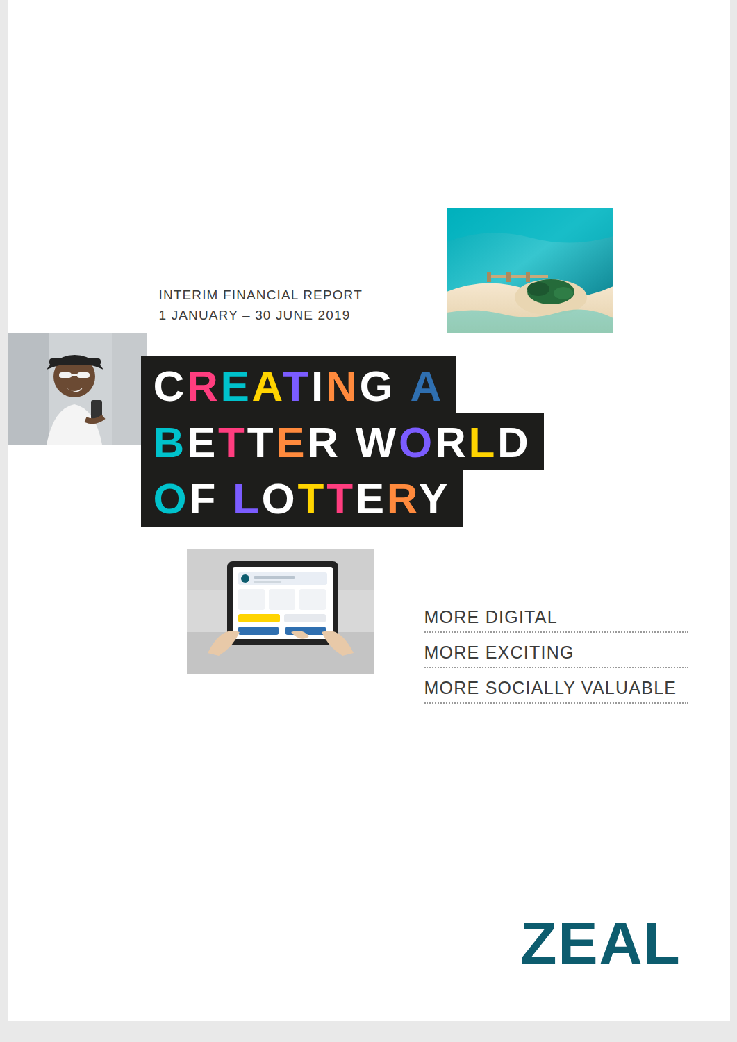Interim Financial Report
1 January – 30 June 2019
CREATING A
BETTER WORLD
OF LOTTERY
More digital
More exciting
More socially valuable
ZEAL